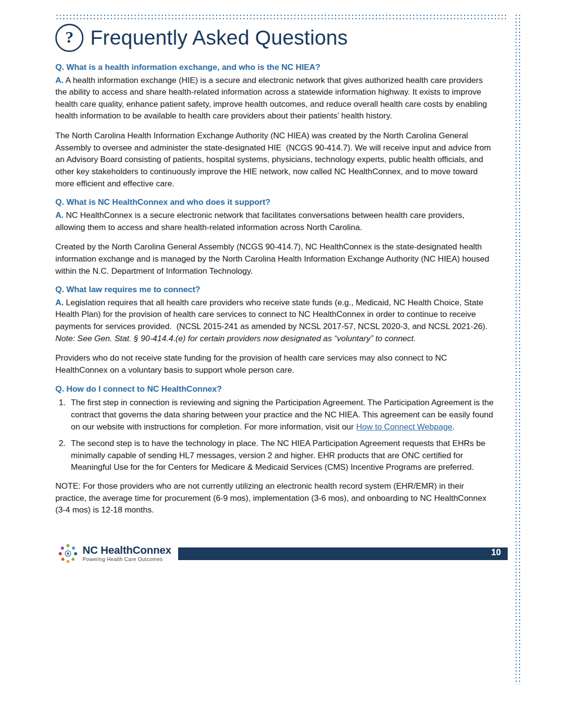?
Frequently Asked Questions
Q. What is a health information exchange, and who is the NC HIEA?
A. A health information exchange (HIE) is a secure and electronic network that gives authorized health care providers the ability to access and share health-related information across a statewide information highway. It exists to improve health care quality, enhance patient safety, improve health outcomes, and reduce overall health care costs by enabling health information to be available to health care providers about their patients’ health history.
The North Carolina Health Information Exchange Authority (NC HIEA) was created by the North Carolina General Assembly to oversee and administer the state-designated HIE (NCGS 90-414.7). We will receive input and advice from an Advisory Board consisting of patients, hospital systems, physicians, technology experts, public health officials, and other key stakeholders to continuously improve the HIE network, now called NC HealthConnex, and to move toward more efficient and effective care.
Q. What is NC HealthConnex and who does it support?
A. NC HealthConnex is a secure electronic network that facilitates conversations between health care providers, allowing them to access and share health-related information across North Carolina.
Created by the North Carolina General Assembly (NCGS 90-414.7), NC HealthConnex is the state-designated health information exchange and is managed by the North Carolina Health Information Exchange Authority (NC HIEA) housed within the N.C. Department of Information Technology.
Q. What law requires me to connect?
A. Legislation requires that all health care providers who receive state funds (e.g., Medicaid, NC Health Choice, State Health Plan) for the provision of health care services to connect to NC HealthConnex in order to continue to receive payments for services provided. (NCSL 2015-241 as amended by NCSL 2017-57, NCSL 2020-3, and NCSL 2021-26). Note: See Gen. Stat. § 90-414.4.(e) for certain providers now designated as “voluntary” to connect.
Providers who do not receive state funding for the provision of health care services may also connect to NC HealthConnex on a voluntary basis to support whole person care.
Q. How do I connect to NC HealthConnex?
The first step in connection is reviewing and signing the Participation Agreement. The Participation Agreement is the contract that governs the data sharing between your practice and the NC HIEA. This agreement can be easily found on our website with instructions for completion. For more information, visit our How to Connect Webpage.
The second step is to have the technology in place. The NC HIEA Participation Agreement requests that EHRs be minimally capable of sending HL7 messages, version 2 and higher. EHR products that are ONC certified for Meaningful Use for the for Centers for Medicare & Medicaid Services (CMS) Incentive Programs are preferred.
NOTE: For those providers who are not currently utilizing an electronic health record system (EHR/EMR) in their practice, the average time for procurement (6-9 mos), implementation (3-6 mos), and onboarding to NC HealthConnex (3-4 mos) is 12-18 months.
10
NC HealthConnex
Powering Health Care Outcomes